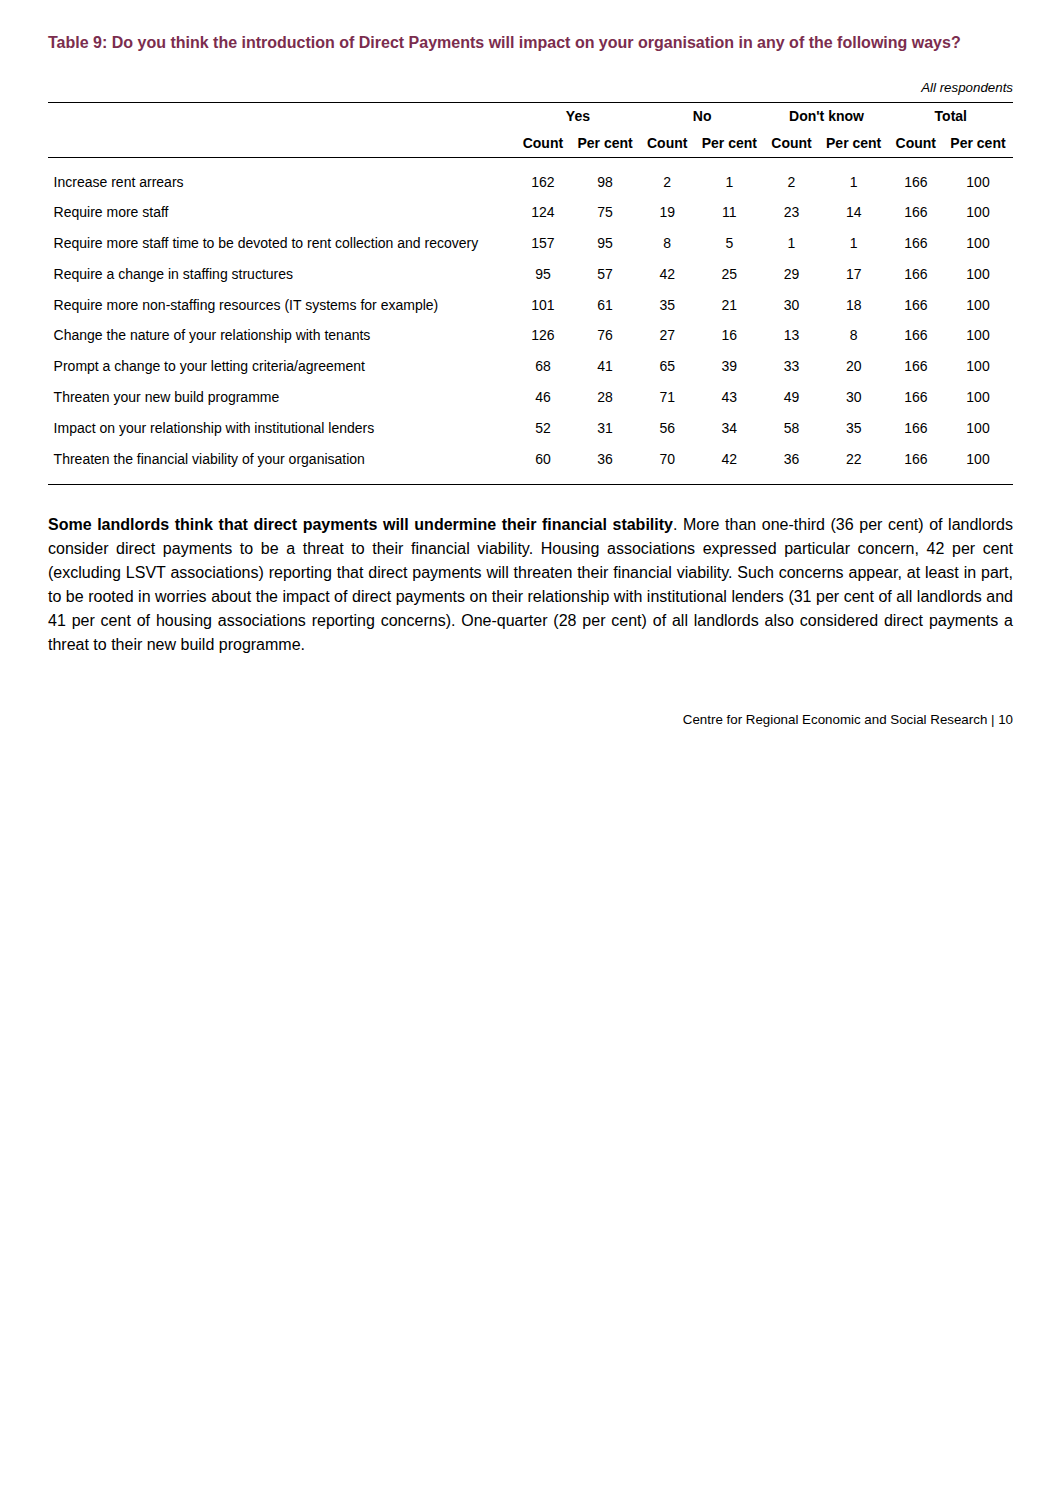Table 9: Do you think the introduction of Direct Payments will impact on your organisation in any of the following ways?
All respondents
| | Yes | No | Don't know | Total |
| --- | --- | --- | --- | --- |
| | Count | Per cent | Count | Per cent | Count | Per cent | Count | Per cent |
| Increase rent arrears | 162 | 98 | 2 | 1 | 2 | 1 | 166 | 100 |
| Require more staff | 124 | 75 | 19 | 11 | 23 | 14 | 166 | 100 |
| Require more staff time to be devoted to rent collection and recovery | 157 | 95 | 8 | 5 | 1 | 1 | 166 | 100 |
| Require a change in staffing structures | 95 | 57 | 42 | 25 | 29 | 17 | 166 | 100 |
| Require more non-staffing resources (IT systems for example) | 101 | 61 | 35 | 21 | 30 | 18 | 166 | 100 |
| Change the nature of your relationship with tenants | 126 | 76 | 27 | 16 | 13 | 8 | 166 | 100 |
| Prompt a change to your letting criteria/agreement | 68 | 41 | 65 | 39 | 33 | 20 | 166 | 100 |
| Threaten your new build programme | 46 | 28 | 71 | 43 | 49 | 30 | 166 | 100 |
| Impact on your relationship with institutional lenders | 52 | 31 | 56 | 34 | 58 | 35 | 166 | 100 |
| Threaten the financial viability of your organisation | 60 | 36 | 70 | 42 | 36 | 22 | 166 | 100 |
Some landlords think that direct payments will undermine their financial stability. More than one-third (36 per cent) of landlords consider direct payments to be a threat to their financial viability. Housing associations expressed particular concern, 42 per cent (excluding LSVT associations) reporting that direct payments will threaten their financial viability. Such concerns appear, at least in part, to be rooted in worries about the impact of direct payments on their relationship with institutional lenders (31 per cent of all landlords and 41 per cent of housing associations reporting concerns). One-quarter (28 per cent) of all landlords also considered direct payments a threat to their new build programme.
Centre for Regional Economic and Social Research | 10